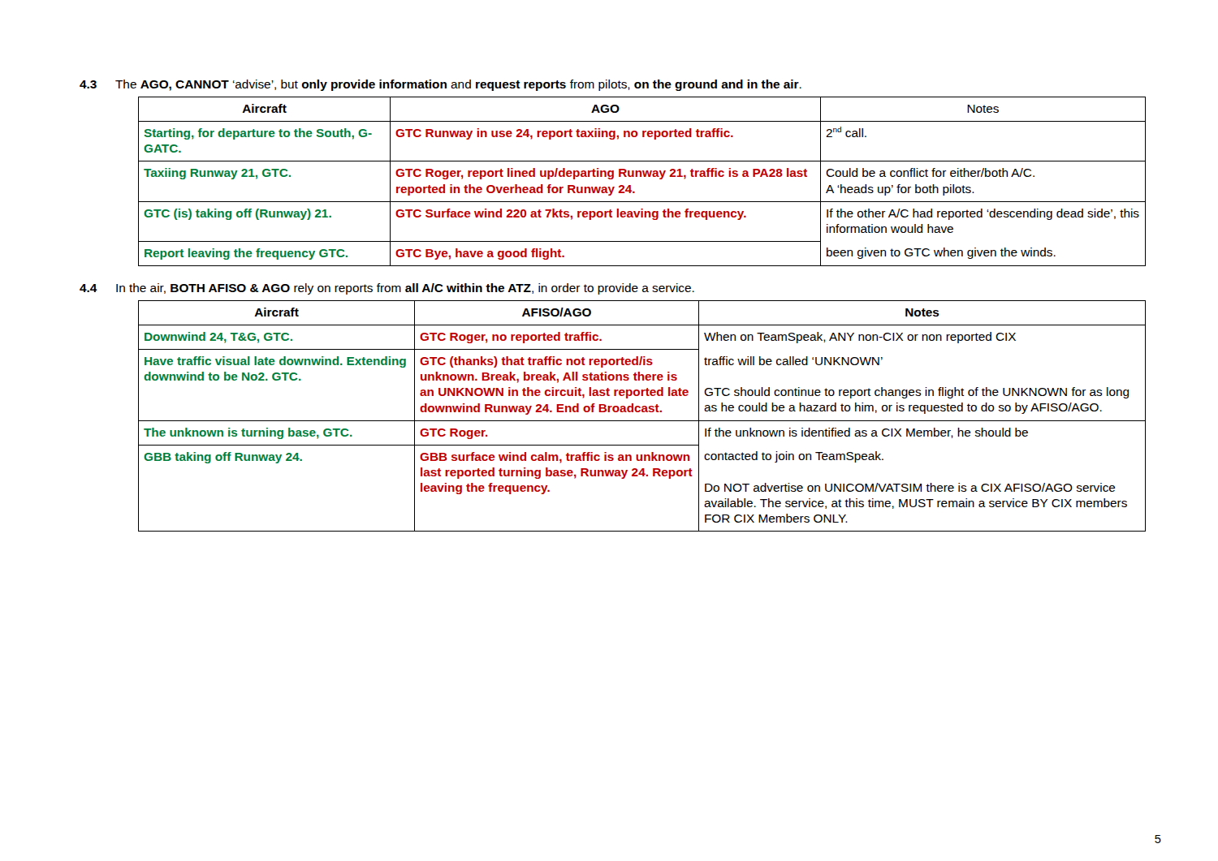4.3
The AGO, CANNOT ‘advise’, but only provide information and request reports from pilots, on the ground and in the air.
| Aircraft | AGO | Notes |
| --- | --- | --- |
| Starting, for departure to the South, G-GATC. | GTC Runway in use 24, report taxiing, no reported traffic. | 2 nd call. |
| Taxiing Runway 21, GTC. | GTC Roger, report lined up/departing Runway 21, traffic is a PA28 last reported in the Overhead for Runway 24. | Could be a conflict for either/both A/C. A ‘heads up’ for both pilots. |
| GTC (is) taking off (Runway) 21. | GTC Surface wind 220 at 7kts, report leaving the frequency. | If the other A/C had reported ‘descending dead side’, this information would have |
| Report leaving the frequency GTC. | GTC Bye, have a good flight. | been given to GTC when given the winds. |
4.4
In the air, BOTH AFISO & AGO rely on reports from all A/C within the ATZ, in order to provide a service.
| Aircraft | AFISO/AGO | Notes |
| --- | --- | --- |
| Downwind 24, T&G, GTC. | GTC Roger, no reported traffic. | When on TeamSpeak, ANY non-CIX or non reported CIX |
| Have traffic visual late downwind. Extending downwind to be No2. GTC. | GTC (thanks) that traffic not reported/is unknown. Break, break, All stations there is an UNKNOWN in the circuit, last reported late downwind Runway 24. End of Broadcast. | traffic will be called ‘UNKNOWN’ GTC should continue to report changes in flight of the UNKNOWN for as long as he could be a hazard to him, or is requested to do so by AFISO/AGO. |
| The unknown is turning base, GTC. | GTC Roger. | If the unknown is identified as a CIX Member, he should be |
| GBB taking off Runway 24. | GBB surface wind calm, traffic is an unknown last reported turning base, Runway 24. Report leaving the frequency. | contacted to join on TeamSpeak. Do NOT advertise on UNICOM/VATSIM there is a CIX AFISO/AGO service available. The service, at this time, MUST remain a service BY CIX members FOR CIX Members ONLY. |
5